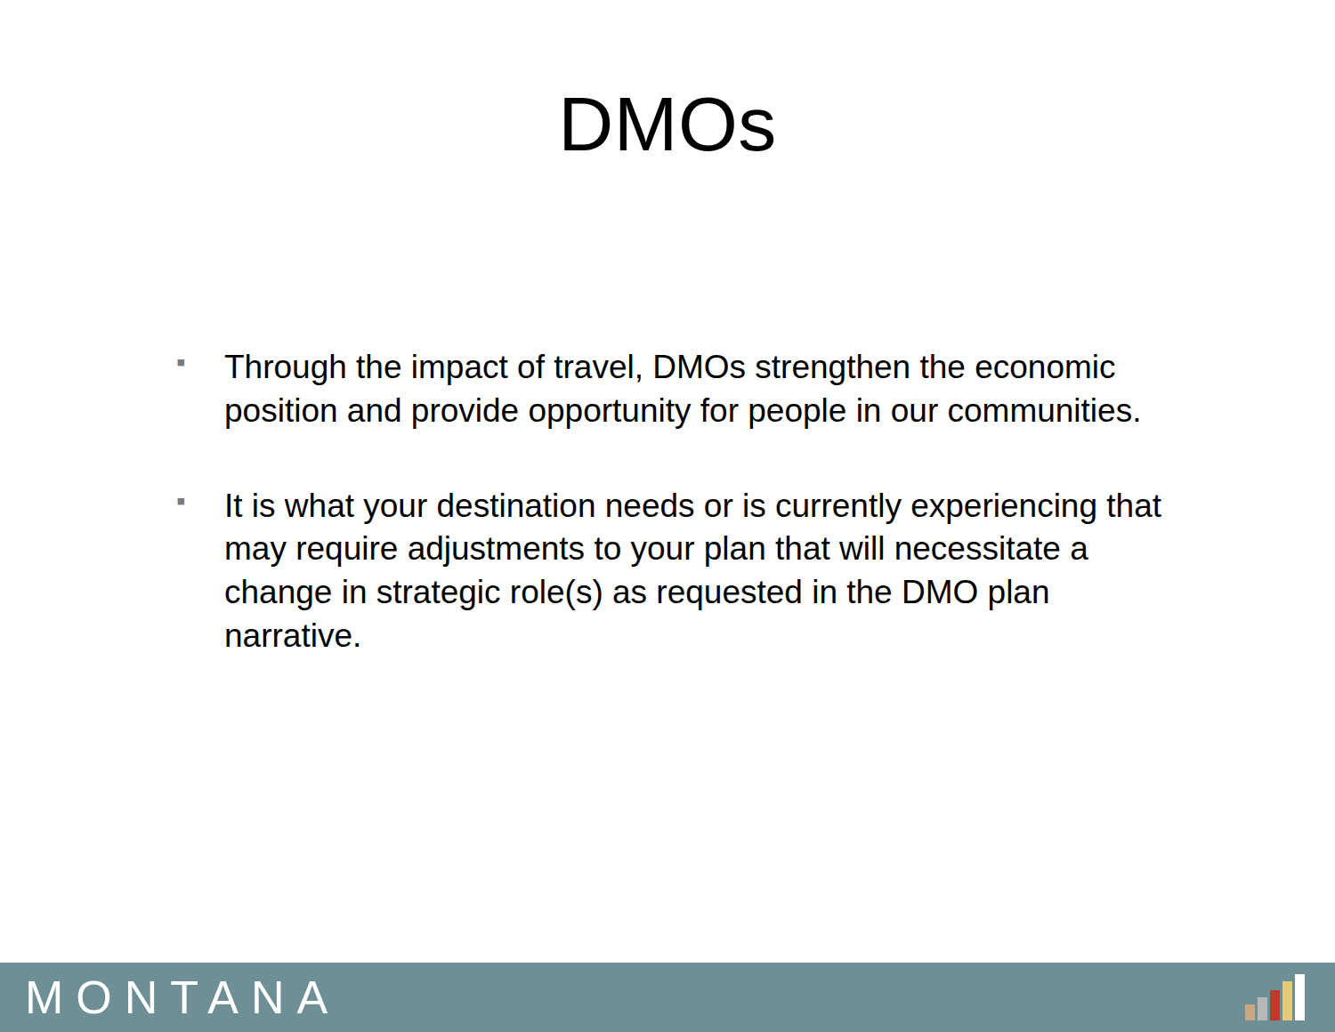DMOs
Through the impact of travel, DMOs strengthen the economic position and provide opportunity for people in our communities.
It is what your destination needs or is currently experiencing that may require adjustments to your plan that will necessitate a change in strategic role(s) as requested in the DMO plan narrative.
MONTANA